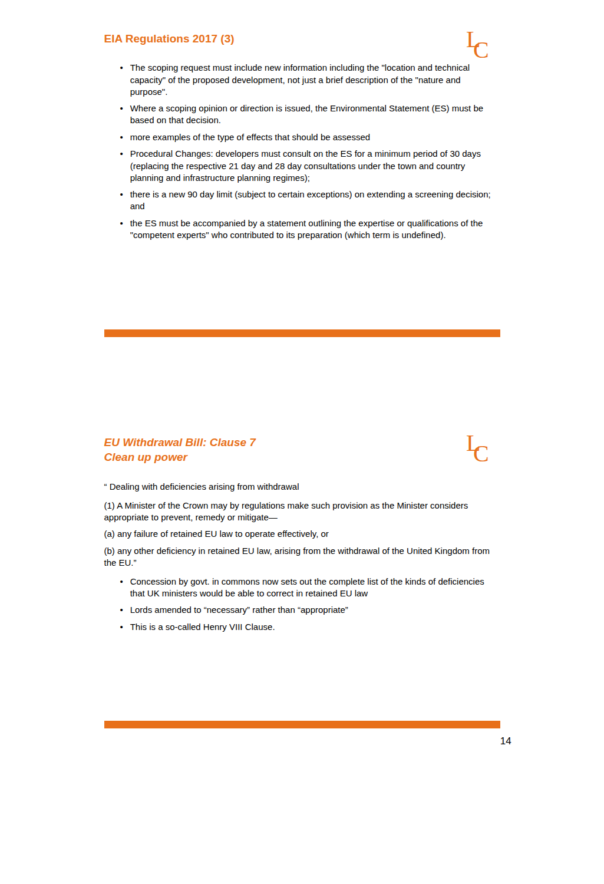LC
EIA Regulations 2017 (3)
The scoping request must include new information including the "location and technical capacity" of the proposed development, not just a brief description of the "nature and purpose".
Where a scoping opinion or direction is issued, the Environmental Statement (ES) must be based on that decision.
more examples of the type of effects that should be assessed
Procedural Changes: developers must consult on the ES for a minimum period of 30 days (replacing the respective 21 day and 28 day consultations under the town and country planning and infrastructure planning regimes);
there is a new 90 day limit (subject to certain exceptions) on extending a screening decision; and
the ES must be accompanied by a statement outlining the expertise or qualifications of the "competent experts" who contributed to its preparation (which term is undefined).
LC
EU Withdrawal Bill: Clause 7Clean up power
“ Dealing with deficiencies arising from withdrawal
(1) A Minister of the Crown may by regulations make such provision as the Minister considers appropriate to prevent, remedy or mitigate—
(a) any failure of retained EU law to operate effectively, or
(b) any other deficiency in retained EU law, arising from the withdrawal of the United Kingdom from the EU.”
Concession by govt. in commons now sets out the complete list of the kinds of deficiencies that UK ministers would be able to correct in retained EU law
Lords amended to “necessary” rather than “appropriate”
This is a so-called Henry VIII Clause.
14